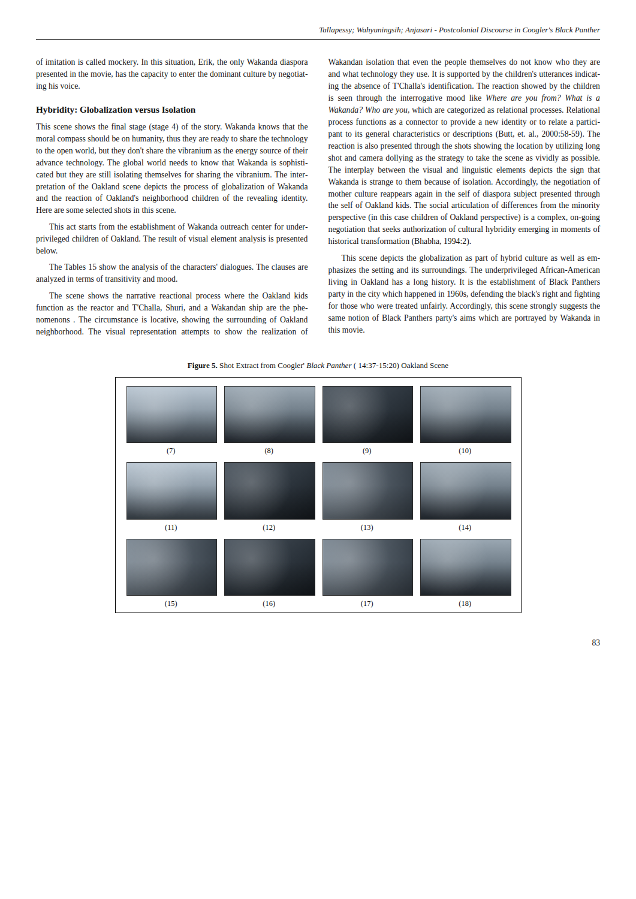Tallapessy; Wahyuningsih; Anjasari - Postcolonial Discourse in Coogler's Black Panther
of imitation is called mockery. In this situation, Erik, the only Wakanda diaspora presented in the movie, has the capacity to enter the dominant culture by negotiating his voice.
Hybridity: Globalization versus Isolation
This scene shows the final stage (stage 4) of the story. Wakanda knows that the moral compass should be on humanity, thus they are ready to share the technology to the open world, but they don't share the vibranium as the energy source of their advance technology. The global world needs to know that Wakanda is sophisticated but they are still isolating themselves for sharing the vibranium. The interpretation of the Oakland scene depicts the process of globalization of Wakanda and the reaction of Oakland's neighborhood children of the revealing identity. Here are some selected shots in this scene.
This act starts from the establishment of Wakanda outreach center for underprivileged children of Oakland. The result of visual element analysis is presented below.
The Tables 15 show the analysis of the characters' dialogues. The clauses are analyzed in terms of transitivity and mood.
The scene shows the narrative reactional process where the Oakland kids function as the reactor and T'Challa, Shuri, and a Wakandan ship are the phenomenons . The circumstance is locative, showing the surrounding of Oakland neighborhood. The visual representation attempts to show the realization of Wakandan isolation that even the people themselves do not know who they are and what technology they use. It is supported by the children's utterances indicating the absence of T'Challa's identification. The reaction showed by the children is seen through the interrogative mood like Where are you from? What is a Wakanda? Who are you, which are categorized as relational processes. Relational process functions as a connector to provide a new identity or to relate a participant to its general characteristics or descriptions (Butt, et. al., 2000:58-59). The reaction is also presented through the shots showing the location by utilizing long shot and camera dollying as the strategy to take the scene as vividly as possible. The interplay between the visual and linguistic elements depicts the sign that Wakanda is strange to them because of isolation. Accordingly, the negotiation of mother culture reappears again in the self of diaspora subject presented through the self of Oakland kids. The social articulation of differences from the minority perspective (in this case children of Oakland perspective) is a complex, on-going negotiation that seeks authorization of cultural hybridity emerging in moments of historical transformation (Bhabha, 1994:2).
This scene depicts the globalization as part of hybrid culture as well as emphasizes the setting and its surroundings. The underprivileged African-American living in Oakland has a long history. It is the establishment of Black Panthers party in the city which happened in 1960s, defending the black's right and fighting for those who were treated unfairly. Accordingly, this scene strongly suggests the same notion of Black Panthers party's aims which are portrayed by Wakanda in this movie.
Figure 5. Shot Extract from Coogler' Black Panther ( 14:37-15:20) Oakland Scene
(7)
(8)
(9)
(10)
(11)
(12)
(13)
(14)
(15)
(16)
(17)
(18)
83